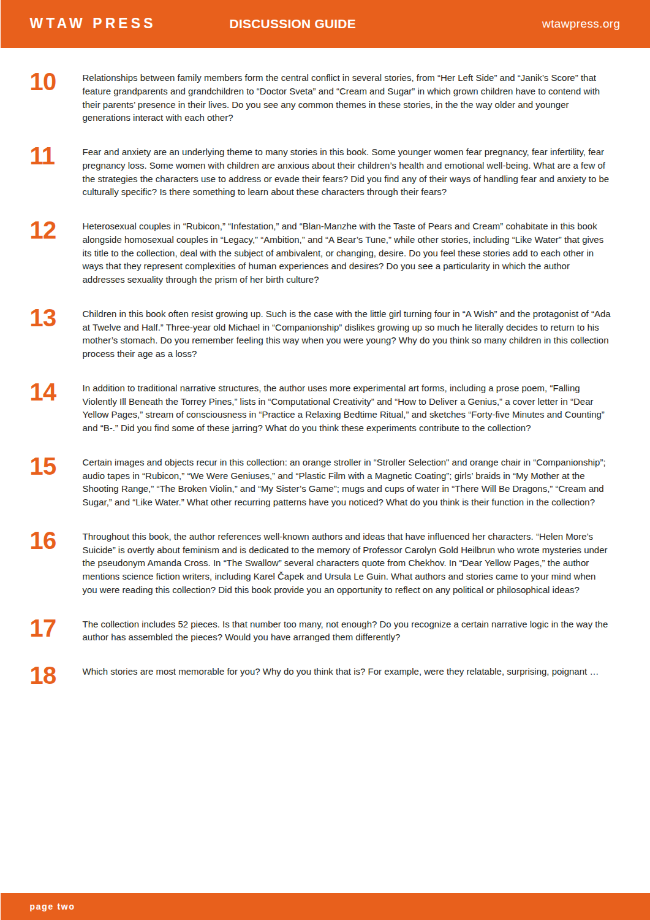WTAW PRESS DISCUSSION GUIDE wtawpress.org
10
Relationships between family members form the central conflict in several stories, from “Her Left Side” and “Janik’s Score” that feature grandparents and grandchildren to “Doctor Sveta” and “Cream and Sugar” in which grown children have to contend with their parents’ presence in their lives. Do you see any common themes in these stories, in the the way older and younger generations interact with each other?
11
Fear and anxiety are an underlying theme to many stories in this book. Some younger women fear pregnancy, fear infertility, fear pregnancy loss. Some women with children are anxious about their children’s health and emotional well-being. What are a few of the strategies the characters use to address or evade their fears? Did you find any of their ways of handling fear and anxiety to be culturally specific? Is there something to learn about these characters through their fears?
12
Heterosexual couples in “Rubicon,” “Infestation,” and “Blan-Manzhe with the Taste of Pears and Cream” cohabitate in this book alongside homosexual couples in “Legacy,” “Ambition,” and “A Bear’s Tune,” while other stories, including “Like Water” that gives its title to the collection, deal with the subject of ambivalent, or changing, desire. Do you feel these stories add to each other in ways that they represent complexities of human experiences and desires? Do you see a particularity in which the author addresses sexuality through the prism of her birth culture?
13
Children in this book often resist growing up. Such is the case with the little girl turning four in “A Wish” and the protagonist of “Ada at Twelve and Half.” Three-year old Michael in “Companionship” dislikes growing up so much he literally decides to return to his mother’s stomach. Do you remember feeling this way when you were young? Why do you think so many children in this collection process their age as a loss?
14
In addition to traditional narrative structures, the author uses more experimental art forms, including a prose poem, “Falling Violently Ill Beneath the Torrey Pines,” lists in “Computational Creativity” and “How to Deliver a Genius,” a cover letter in “Dear Yellow Pages,” stream of consciousness in “Practice a Relaxing Bedtime Ritual,” and sketches “Forty-five Minutes and Counting” and “B-.” Did you find some of these jarring? What do you think these experiments contribute to the collection?
15
Certain images and objects recur in this collection: an orange stroller in “Stroller Selection" and orange chair in “Companionship”; audio tapes in “Rubicon,” “We Were Geniuses,” and “Plastic Film with a Magnetic Coating”; girls’ braids in “My Mother at the Shooting Range,” “The Broken Violin,” and “My Sister’s Game”; mugs and cups of water in “There Will Be Dragons,” “Cream and Sugar,” and “Like Water.” What other recurring patterns have you noticed? What do you think is their function in the collection?
16
Throughout this book, the author references well-known authors and ideas that have influenced her characters. “Helen More’s Suicide” is overtly about feminism and is dedicated to the memory of Professor Carolyn Gold Heilbrun who wrote mysteries under the pseudonym Amanda Cross. In “The Swallow” several characters quote from Chekhov. In “Dear Yellow Pages,” the author mentions science fiction writers, including Karel Čapek and Ursula Le Guin. What authors and stories came to your mind when you were reading this collection? Did this book provide you an opportunity to reflect on any political or philosophical ideas?
17
The collection includes 52 pieces. Is that number too many, not enough? Do you recognize a certain narrative logic in the way the author has assembled the pieces? Would you have arranged them differently?
18
Which stories are most memorable for you? Why do you think that is? For example, were they relatable, surprising, poignant …
page two